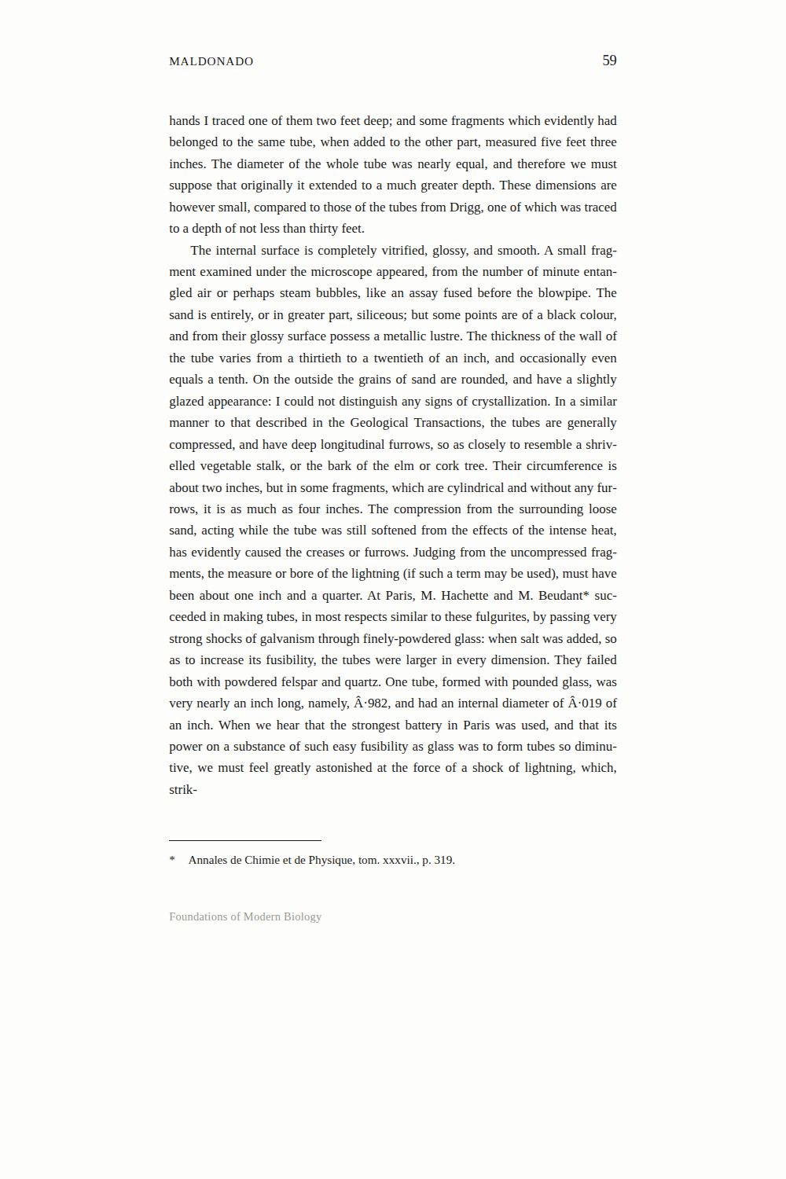Maldonado 59
hands I traced one of them two feet deep; and some fragments which evidently had belonged to the same tube, when added to the other part, measured five feet three inches. The diameter of the whole tube was nearly equal, and therefore we must suppose that originally it extended to a much greater depth. These dimensions are however small, compared to those of the tubes from Drigg, one of which was traced to a depth of not less than thirty feet.
The internal surface is completely vitrified, glossy, and smooth. A small fragment examined under the microscope appeared, from the number of minute entangled air or perhaps steam bubbles, like an assay fused before the blowpipe. The sand is entirely, or in greater part, siliceous; but some points are of a black colour, and from their glossy surface possess a metallic lustre. The thickness of the wall of the tube varies from a thirtieth to a twentieth of an inch, and occasionally even equals a tenth. On the outside the grains of sand are rounded, and have a slightly glazed appearance: I could not distinguish any signs of crystallization. In a similar manner to that described in the Geological Transactions, the tubes are generally compressed, and have deep longitudinal furrows, so as closely to resemble a shrivelled vegetable stalk, or the bark of the elm or cork tree. Their circumference is about two inches, but in some fragments, which are cylindrical and without any furrows, it is as much as four inches. The compression from the surrounding loose sand, acting while the tube was still softened from the effects of the intense heat, has evidently caused the creases or furrows. Judging from the uncompressed fragments, the measure or bore of the lightning (if such a term may be used), must have been about one inch and a quarter. At Paris, M. Hachette and M. Beudant* succeeded in making tubes, in most respects similar to these fulgurites, by passing very strong shocks of galvanism through finely-powdered glass: when salt was added, so as to increase its fusibility, the tubes were larger in every dimension. They failed both with powdered felspar and quartz. One tube, formed with pounded glass, was very nearly an inch long, namely, Â·982, and had an internal diameter of Â·019 of an inch. When we hear that the strongest battery in Paris was used, and that its power on a substance of such easy fusibility as glass was to form tubes so diminutive, we must feel greatly astonished at the force of a shock of lightning, which, strik-
*Annales de Chimie et de Physique, tom. xxxvii., p. 319.
Foundations of Modern Biology